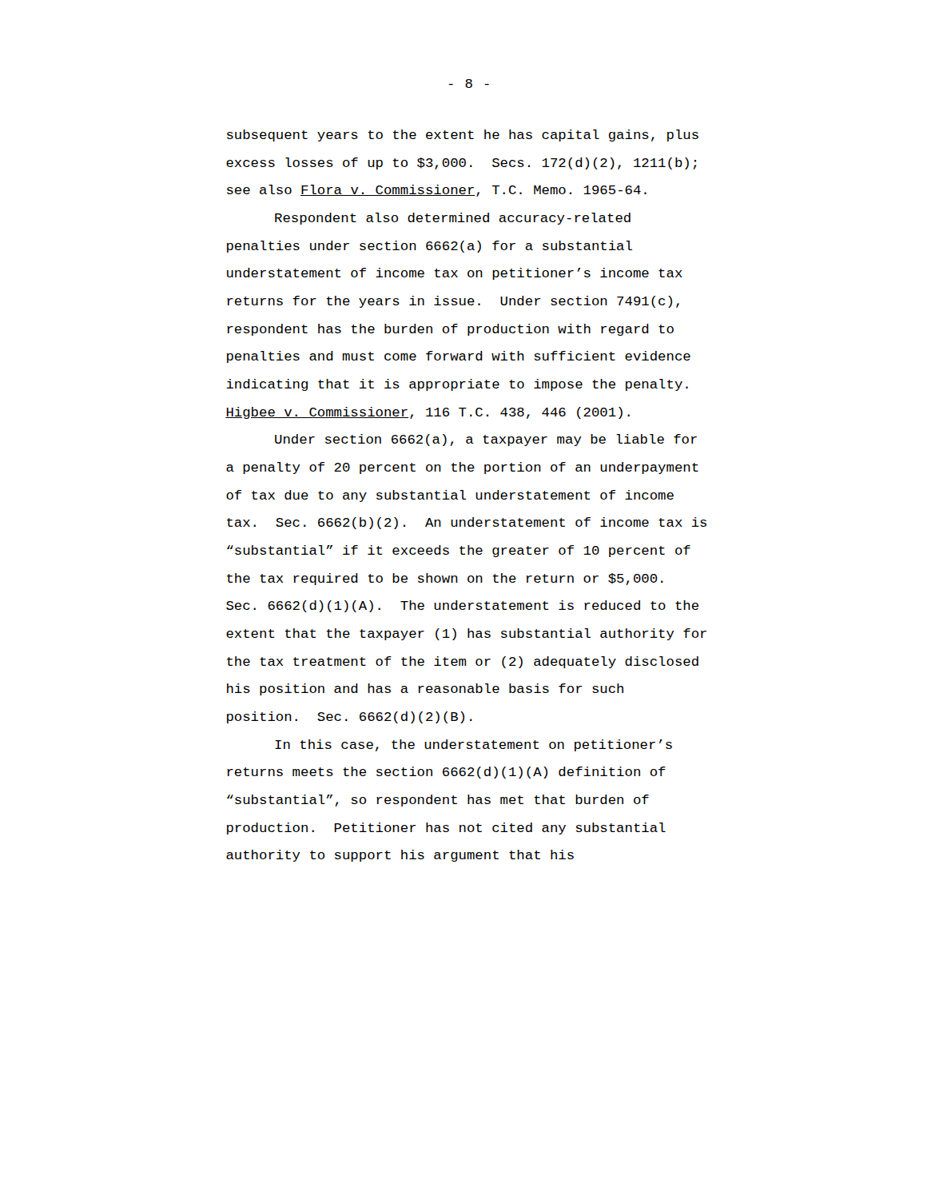- 8 -
subsequent years to the extent he has capital gains, plus excess losses of up to $3,000. Secs. 172(d)(2), 1211(b); see also Flora v. Commissioner, T.C. Memo. 1965-64.
Respondent also determined accuracy-related penalties under section 6662(a) for a substantial understatement of income tax on petitioner’s income tax returns for the years in issue. Under section 7491(c), respondent has the burden of production with regard to penalties and must come forward with sufficient evidence indicating that it is appropriate to impose the penalty. Higbee v. Commissioner, 116 T.C. 438, 446 (2001).
Under section 6662(a), a taxpayer may be liable for a penalty of 20 percent on the portion of an underpayment of tax due to any substantial understatement of income tax. Sec. 6662(b)(2). An understatement of income tax is “substantial” if it exceeds the greater of 10 percent of the tax required to be shown on the return or $5,000. Sec. 6662(d)(1)(A). The understatement is reduced to the extent that the taxpayer (1) has substantial authority for the tax treatment of the item or (2) adequately disclosed his position and has a reasonable basis for such position. Sec. 6662(d)(2)(B).
In this case, the understatement on petitioner’s returns meets the section 6662(d)(1)(A) definition of “substantial”, so respondent has met that burden of production. Petitioner has not cited any substantial authority to support his argument that his